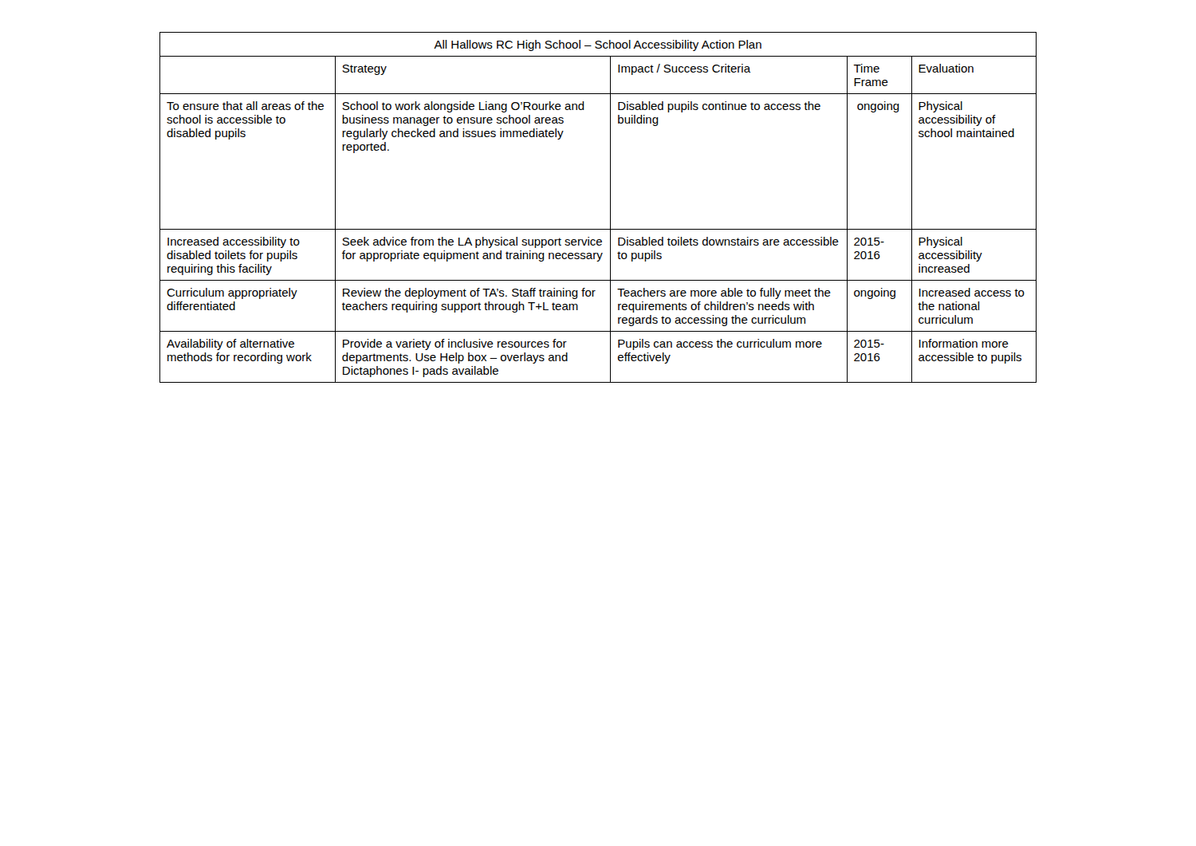All Hallows RC High School – School Accessibility Action Plan
| | Strategy | Impact / Success Criteria | Time Frame | Evaluation |
| --- | --- | --- | --- | --- |
| To ensure that all areas of the school is accessible to disabled pupils | School to work alongside Liang O’Rourke and business manager to ensure school areas regularly checked and issues immediately reported. | Disabled pupils continue to access the building | ongoing | Physical accessibility of school maintained |
| Increased accessibility to disabled toilets for pupils requiring this facility | Seek advice from the LA physical support service for appropriate equipment and training necessary | Disabled toilets downstairs are accessible to pupils | 2015-2016 | Physical accessibility increased |
| Curriculum appropriately differentiated | Review the deployment of TA’s. Staff training for teachers requiring support through T+L team | Teachers are more able to fully meet the requirements of children’s needs with regards to accessing the curriculum | ongoing | Increased access to the national curriculum |
| Availability of alternative methods for recording work | Provide a variety of inclusive resources for departments. Use Help box – overlays and Dictaphones I- pads available | Pupils can access the curriculum more effectively | 2015-2016 | Information more accessible to pupils |